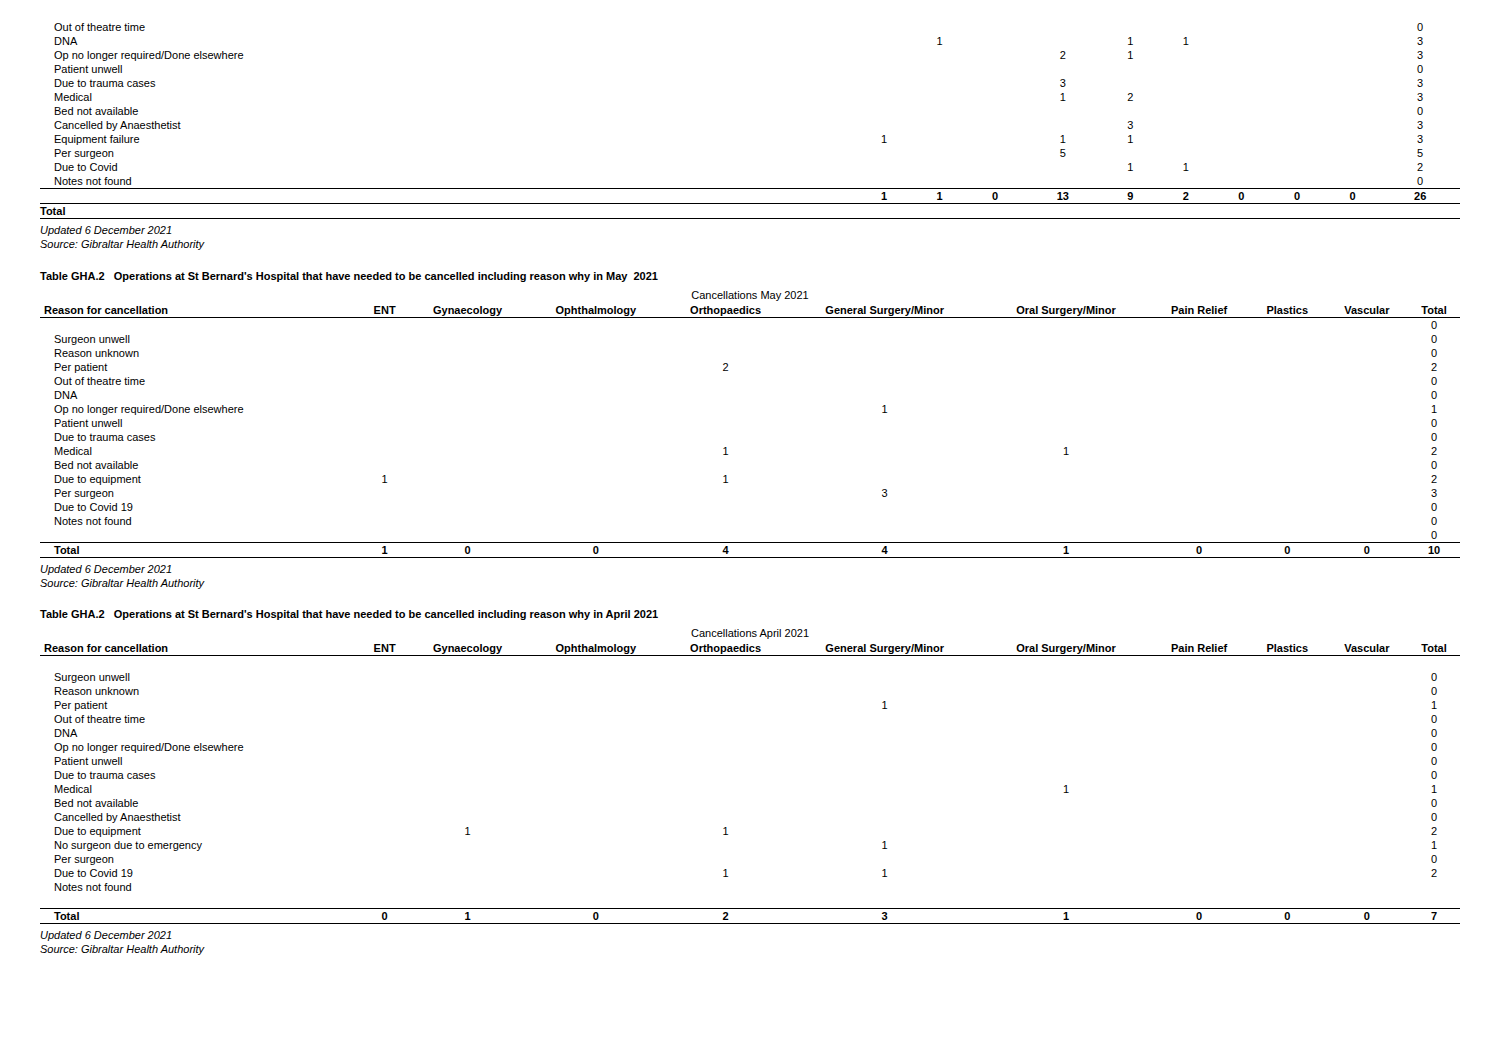| Out of theatre time | | | | | | | | | | 0 |
| DNA | | 1 | | | 1 | 1 | | | | 3 |
| Op no longer required/Done elsewhere | | | | 2 | 1 | | | | | 3 |
| Patient unwell | | | | | | | | | | 0 |
| Due to trauma cases | | | | 3 | | | | | | 3 |
| Medical | | | | 1 | 2 | | | | | 3 |
| Bed not available | | | | | | | | | | 0 |
| Cancelled by Anaesthetist | | | | | 3 | | | | | 3 |
| Equipment failure | 1 | | | 1 | 1 | | | | | 3 |
| Per surgeon | | | | 5 | | | | | | 5 |
| Due to Covid | | | | | 1 | 1 | | | | 2 |
| Notes not found | | | | | | | | | | 0 |
| | 1 | 1 | 0 | 13 | 9 | 2 | 0 | 0 | 0 | 26 |
| Total | | | | | | | | | | |
Updated 6 December 2021
Source: Gibraltar Health Authority
Table GHA.2 Operations at St Bernard's Hospital that have needed to be cancelled including reason why in May 2021
| Cancellations May 2021 |
| --- |
| Reason for cancellation | ENT | Gynaecology | Ophthalmology | Orthopaedics | General Surgery/Minor | Oral Surgery/Minor | Pain Relief | Plastics | Vascular | Total |
| | | | | | | | | | | 0 |
| Surgeon unwell | | | | | | | | | | 0 |
| Reason unknown | | | | | | | | | | 0 |
| Per patient | | | | 2 | | | | | | 2 |
| Out of theatre time | | | | | | | | | | 0 |
| DNA | | | | | | | | | | 0 |
| Op no longer required/Done elsewhere | | | | | 1 | | | | | 1 |
| Patient unwell | | | | | | | | | | 0 |
| Due to trauma cases | | | | | | | | | | 0 |
| Medical | | | | 1 | | 1 | | | | 2 |
| Bed not available | | | | | | | | | | 0 |
| Due to equipment | 1 | | | 1 | | | | | | 2 |
| Per surgeon | | | | | 3 | | | | | 3 |
| Due to Covid 19 | | | | | | | | | | 0 |
| Notes not found | | | | | | | | | | 0 |
| | | | | | | | | | | 0 |
| Total | 1 | 0 | 0 | 4 | 4 | 1 | 0 | 0 | 0 | 10 |
Updated 6 December 2021
Source: Gibraltar Health Authority
Table GHA.2 Operations at St Bernard's Hospital that have needed to be cancelled including reason why in April 2021
| Cancellations April 2021 |
| --- |
| Reason for cancellation | ENT | Gynaecology | Ophthalmology | Orthopaedics | General Surgery/Minor | Oral Surgery/Minor | Pain Relief | Plastics | Vascular | Total |
| Surgeon unwell | | | | | | | | | | 0 |
| Reason unknown | | | | | | | | | | 0 |
| Per patient | | | | | 1 | | | | | 1 |
| Out of theatre time | | | | | | | | | | 0 |
| DNA | | | | | | | | | | 0 |
| Op no longer required/Done elsewhere | | | | | | | | | | 0 |
| Patient unwell | | | | | | | | | | 0 |
| Due to trauma cases | | | | | | | | | | 0 |
| Medical | | | | | | 1 | | | | 1 |
| Bed not available | | | | | | | | | | 0 |
| Cancelled by Anaesthetist | | | | | | | | | | 0 |
| Due to equipment | | 1 | | 1 | | | | | | 2 |
| No surgeon due to emergency | | | | | 1 | | | | | 1 |
| Per surgeon | | | | | | | | | | 0 |
| Due to Covid 19 | | | | 1 | 1 | | | | | 2 |
| Notes not found | | | | | | | | | | |
| Total | 0 | 1 | 0 | 2 | 3 | 1 | 0 | 0 | 0 | 7 |
Updated 6 December 2021
Source: Gibraltar Health Authority